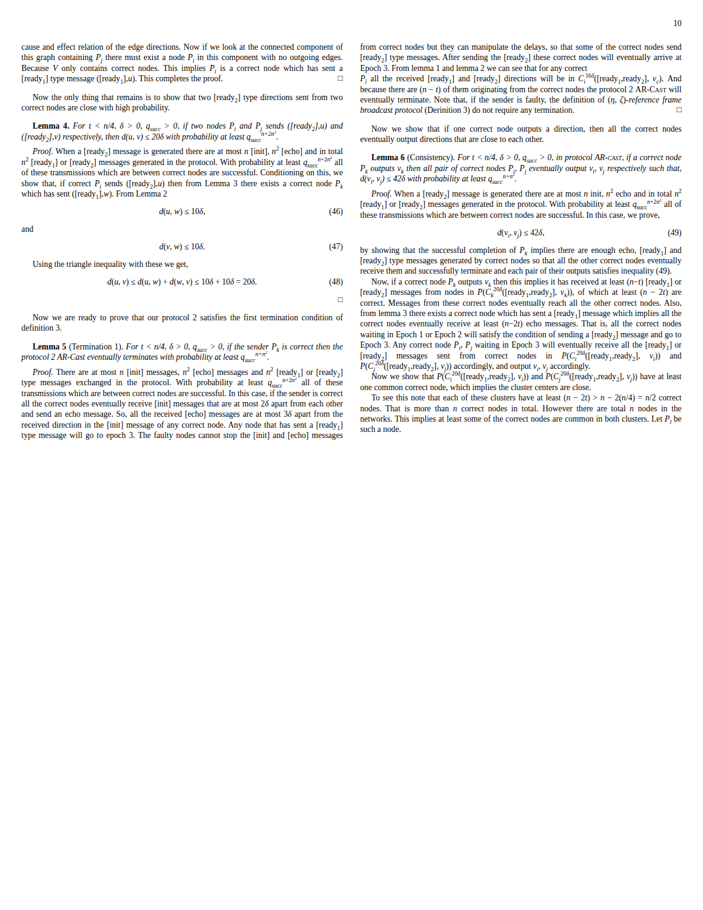10
cause and effect relation of the edge directions. Now if we look at the connected component of this graph containing Pj there must exist a node Pi in this component with no outgoing edges. Because V only contains correct nodes. This implies Pi is a correct node which has sent a [ready1] type message ([ready1],u). This completes the proof. □
Now the only thing that remains is to show that two [ready2] type directions sent from two correct nodes are close with high probability.
Lemma 4. For t < n/4, δ > 0, qsucc > 0, if two nodes Pi and Pj sends ([ready2],u) and ([ready2],v) respectively, then d(u, v) ≤ 20δ with probability at least qsuccn+2n2.
Proof. When a [ready2] message is generated there are at most n [init], n2 [echo] and in total n2 [ready1] or [ready2] messages generated in the protocol. With probability at least qsuccn+2n2 all of these transmissions which are between correct nodes are successful. Conditioning on this, we show that, if correct Pi sends ([ready2],u) then from Lemma 3 there exists a correct node Pk which has sent ([ready1],w). From Lemma 2
d(u, w) ≤ 10δ,(46)
and
d(v, w) ≤ 10δ.(47)
Using the triangle inequality with these we get,
d(u, v) ≤ d(u, w) + d(w, v) ≤ 10δ + 10δ = 20δ.(48)
□
Now we are ready to prove that our protocol 2 satisfies the first termination condition of definition 3.
Lemma 5 (Termination 1). For t < n/4, δ > 0, qsucc > 0, if the sender Pk is correct then the protocol 2 AR-Cast eventually terminates with probability at least qsuccn+n2.
Proof. There are at most n [init] messages, n2 [echo] messages and n2 [ready1] or [ready2] type messages exchanged in the protocol. With probability at least qsuccn+2n2 all of these transmissions which are between correct nodes are successful. In this case, if the sender is correct all the correct nodes eventually receive [init] messages that are at most 2δ apart from each other and send an echo message. So, all the received [echo] messages are at most 3δ apart from the received direction in the [init] message of any correct node. Any node that has sent a [ready1] type message will go to epoch 3. The faulty nodes cannot stop the [init] and [echo] messages from correct nodes but they can manipulate the delays, so that some of the correct nodes send [ready2] type messages. After sending the [ready2] these correct nodes will eventually arrive at Epoch 3. From lemma 1 and lemma 2 we can see that for any correct
Pi all the received [ready1] and [ready2] directions will be in Ci16δ([ready1,ready2], vc). And because there are (n − t) of them originating from the correct nodes the protocol 2 AR-Cast will eventually terminate. Note that, if the sender is faulty, the definition of (η, ζ)-reference frame broadcast protocol (Derinition 3) do not require any termination. □
Now we show that if one correct node outputs a direction, then all the correct nodes eventually output directions that are close to each other.
Lemma 6 (Consistency). For t < n/4, δ > 0, qsucc > 0, in protocol AR-cast, if a correct node Pk outputs vk then all pair of correct nodes Pi, Pj eventually output vi, vj respectively such that, d(vi, vj) ≤ 42δ with probability at least qsuccn+n2.
Proof. When a [ready2] message is generated there are at most n init, n2 echo and in total n2 [ready1] or [ready2] messages generated in the protocol. With probability at least qsuccn+2n2 all of these transmissions which are between correct nodes are successful. In this case, we prove,
d(vi, vj) ≤ 42δ,(49)
by showing that the successful completion of Pk implies there are enough echo, [ready1] and [ready2] type messages generated by correct nodes so that all the other correct nodes eventually receive them and successfully terminate and each pair of their outputs satisfies inequality (49).
Now, if a correct node Pk outputs vk then this implies it has received at least (n−t) [ready1] or [ready2] messages from nodes in P(Ck20δ([ready1,ready2], vk)), of which at least (n − 2t) are correct. Messages from these correct nodes eventually reach all the other correct nodes. Also, from lemma 3 there exists a correct node which has sent a [ready1] message which implies all the correct nodes eventually receive at least (n−2t) echo messages. That is, all the correct nodes waiting in Epoch 1 or Epoch 2 will satisfy the condition of sending a [ready2] message and go to Epoch 3. Any correct node Pi, Pj waiting in Epoch 3 will eventually receive all the [ready1] or [ready2] messages sent from correct nodes in P(Ci20δ([ready1,ready2], vi)) and P(Cj20δ([ready1,ready2], vj)) accordingly, and output vi, vj accordingly.
Now we show that P(Ci20δ([ready1,ready2], vi)) and P(Cj20δ([ready1,ready2], vj)) have at least one common correct node, which implies the cluster centers are close.
To see this note that each of these clusters have at least (n − 2t) > n − 2(n/4) = n/2 correct nodes. That is more than n correct nodes in total. However there are total n nodes in the networks. This implies at least some of the correct nodes are common in both clusters. Let Pl be such a node.